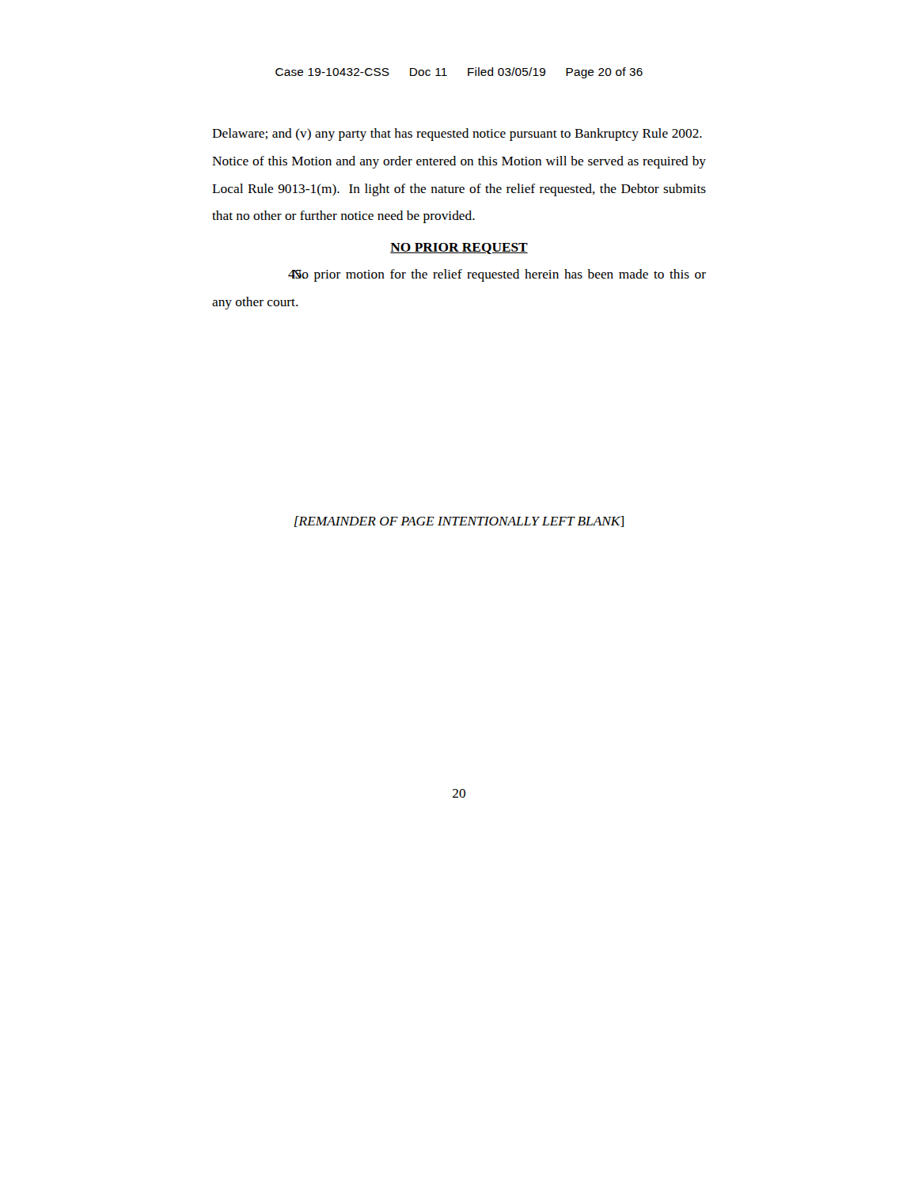Case 19-10432-CSS Doc 11 Filed 03/05/19 Page 20 of 36
Delaware; and (v) any party that has requested notice pursuant to Bankruptcy Rule 2002. Notice of this Motion and any order entered on this Motion will be served as required by Local Rule 9013-1(m). In light of the nature of the relief requested, the Debtor submits that no other or further notice need be provided.
NO PRIOR REQUEST
45. No prior motion for the relief requested herein has been made to this or any other court.
[REMAINDER OF PAGE INTENTIONALLY LEFT BLANK]
20